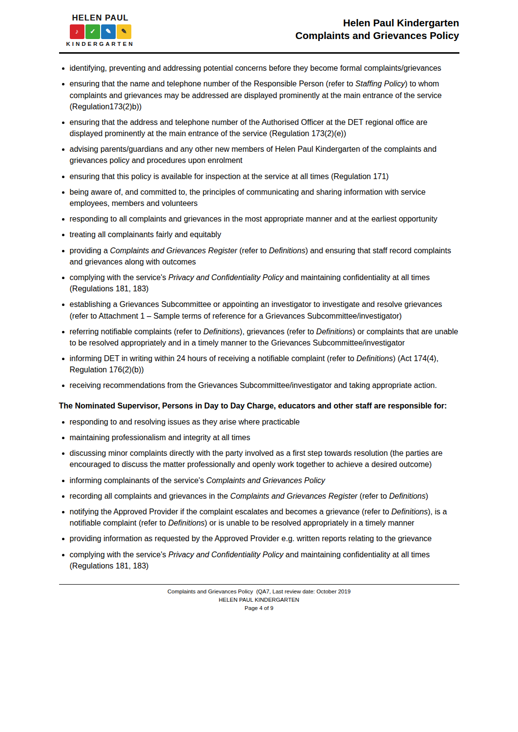HELEN PAUL
♪✓✎✎
KINDERGARTEN
Helen Paul Kindergarten
Complaints and Grievances Policy
identifying, preventing and addressing potential concerns before they become formal complaints/grievances
ensuring that the name and telephone number of the Responsible Person (refer to Staffing Policy) to whom complaints and grievances may be addressed are displayed prominently at the main entrance of the service (Regulation173(2)b))
ensuring that the address and telephone number of the Authorised Officer at the DET regional office are displayed prominently at the main entrance of the service (Regulation 173(2)(e))
advising parents/guardians and any other new members of Helen Paul Kindergarten of the complaints and grievances policy and procedures upon enrolment
ensuring that this policy is available for inspection at the service at all times (Regulation 171)
being aware of, and committed to, the principles of communicating and sharing information with service employees, members and volunteers
responding to all complaints and grievances in the most appropriate manner and at the earliest opportunity
treating all complainants fairly and equitably
providing a Complaints and Grievances Register (refer to Definitions) and ensuring that staff record complaints and grievances along with outcomes
complying with the service's Privacy and Confidentiality Policy and maintaining confidentiality at all times (Regulations 181, 183)
establishing a Grievances Subcommittee or appointing an investigator to investigate and resolve grievances (refer to Attachment 1 – Sample terms of reference for a Grievances Subcommittee/investigator)
referring notifiable complaints (refer to Definitions), grievances (refer to Definitions) or complaints that are unable to be resolved appropriately and in a timely manner to the Grievances Subcommittee/investigator
informing DET in writing within 24 hours of receiving a notifiable complaint (refer to Definitions) (Act 174(4), Regulation 176(2)(b))
receiving recommendations from the Grievances Subcommittee/investigator and taking appropriate action.
The Nominated Supervisor, Persons in Day to Day Charge, educators and other staff are responsible for:
responding to and resolving issues as they arise where practicable
maintaining professionalism and integrity at all times
discussing minor complaints directly with the party involved as a first step towards resolution (the parties are encouraged to discuss the matter professionally and openly work together to achieve a desired outcome)
informing complainants of the service's Complaints and Grievances Policy
recording all complaints and grievances in the Complaints and Grievances Register (refer to Definitions)
notifying the Approved Provider if the complaint escalates and becomes a grievance (refer to Definitions), is a notifiable complaint (refer to Definitions) or is unable to be resolved appropriately in a timely manner
providing information as requested by the Approved Provider e.g. written reports relating to the grievance
complying with the service's Privacy and Confidentiality Policy and maintaining confidentiality at all times (Regulations 181, 183)
Complaints and Grievances Policy (QA7, Last review date: October 2019
HELEN PAUL KINDERGARTEN
Page 4 of 9